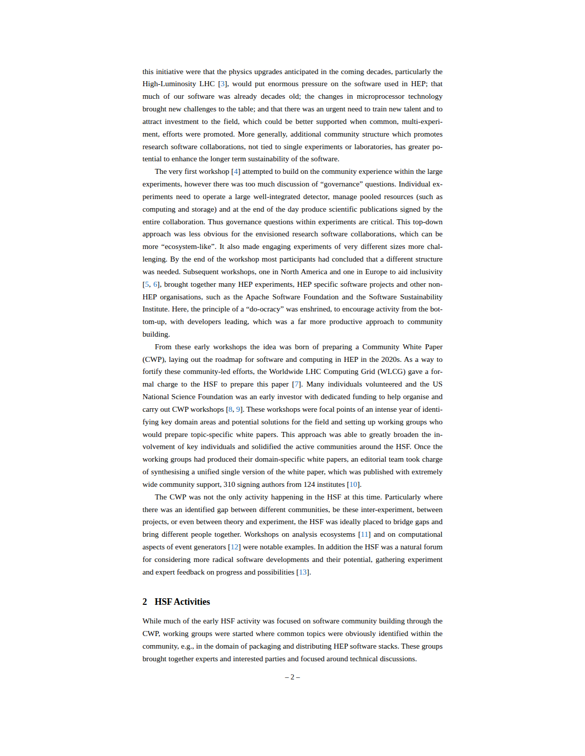this initiative were that the physics upgrades anticipated in the coming decades, particularly the High-Luminosity LHC [3], would put enormous pressure on the software used in HEP; that much of our software was already decades old; the changes in microprocessor technology brought new challenges to the table; and that there was an urgent need to train new talent and to attract investment to the field, which could be better supported when common, multi-experiment, efforts were promoted. More generally, additional community structure which promotes research software collaborations, not tied to single experiments or laboratories, has greater potential to enhance the longer term sustainability of the software.
The very first workshop [4] attempted to build on the community experience within the large experiments, however there was too much discussion of “governance” questions. Individual experiments need to operate a large well-integrated detector, manage pooled resources (such as computing and storage) and at the end of the day produce scientific publications signed by the entire collaboration. Thus governance questions within experiments are critical. This top-down approach was less obvious for the envisioned research software collaborations, which can be more “ecosystem-like”. It also made engaging experiments of very different sizes more challenging. By the end of the workshop most participants had concluded that a different structure was needed. Subsequent workshops, one in North America and one in Europe to aid inclusivity [5, 6], brought together many HEP experiments, HEP specific software projects and other non-HEP organisations, such as the Apache Software Foundation and the Software Sustainability Institute. Here, the principle of a “do-ocracy” was enshrined, to encourage activity from the bottom-up, with developers leading, which was a far more productive approach to community building.
From these early workshops the idea was born of preparing a Community White Paper (CWP), laying out the roadmap for software and computing in HEP in the 2020s. As a way to fortify these community-led efforts, the Worldwide LHC Computing Grid (WLCG) gave a formal charge to the HSF to prepare this paper [7]. Many individuals volunteered and the US National Science Foundation was an early investor with dedicated funding to help organise and carry out CWP workshops [8, 9]. These workshops were focal points of an intense year of identifying key domain areas and potential solutions for the field and setting up working groups who would prepare topic-specific white papers. This approach was able to greatly broaden the involvement of key individuals and solidified the active communities around the HSF. Once the working groups had produced their domain-specific white papers, an editorial team took charge of synthesising a unified single version of the white paper, which was published with extremely wide community support, 310 signing authors from 124 institutes [10].
The CWP was not the only activity happening in the HSF at this time. Particularly where there was an identified gap between different communities, be these inter-experiment, between projects, or even between theory and experiment, the HSF was ideally placed to bridge gaps and bring different people together. Workshops on analysis ecosystems [11] and on computational aspects of event generators [12] were notable examples. In addition the HSF was a natural forum for considering more radical software developments and their potential, gathering experiment and expert feedback on progress and possibilities [13].
2 HSF Activities
While much of the early HSF activity was focused on software community building through the CWP, working groups were started where common topics were obviously identified within the community, e.g., in the domain of packaging and distributing HEP software stacks. These groups brought together experts and interested parties and focused around technical discussions.
– 2 –